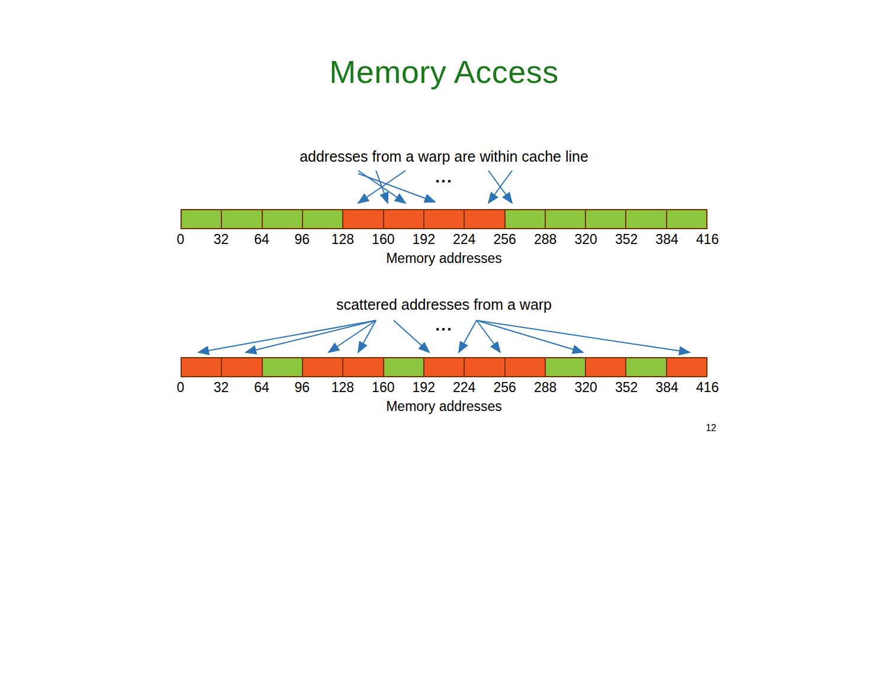Memory Access
addresses from a warp are within cache line
...
0 32 64 96 128 160 192 224 256 288 320 352 384 416
Memory addresses
scattered addresses from a warp
...
0 32 64 96 128 160 192 224 256 288 320 352 384 416
Memory addresses
12